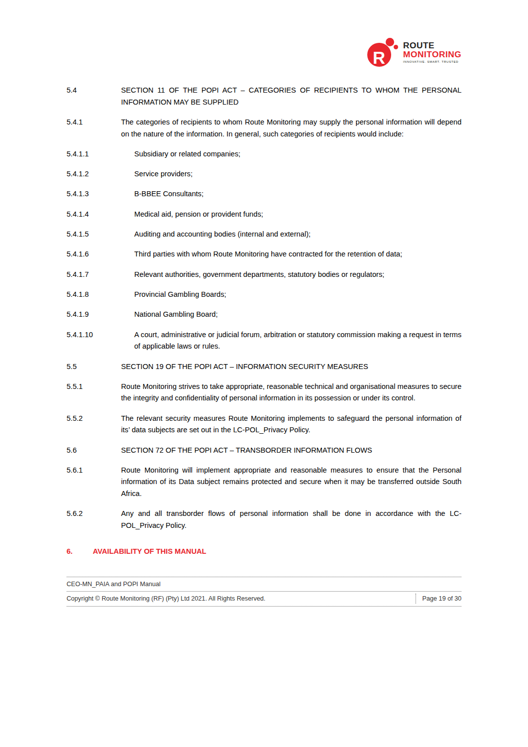R
ROUTE
MONITORING
INNOVATIVE. SMART. TRUSTED
5.4
SECTION 11 OF THE POPI ACT – CATEGORIES OF RECIPIENTS TO WHOM THE PERSONAL INFORMATION MAY BE SUPPLIED
5.4.1
The categories of recipients to whom Route Monitoring may supply the personal information will depend on the nature of the information. In general, such categories of recipients would include:
5.4.1.1
Subsidiary or related companies;
5.4.1.2
Service providers;
5.4.1.3
B-BBEE Consultants;
5.4.1.4
Medical aid, pension or provident funds;
5.4.1.5
Auditing and accounting bodies (internal and external);
5.4.1.6
Third parties with whom Route Monitoring have contracted for the retention of data;
5.4.1.7
Relevant authorities, government departments, statutory bodies or regulators;
5.4.1.8
Provincial Gambling Boards;
5.4.1.9
National Gambling Board;
5.4.1.10
A court, administrative or judicial forum, arbitration or statutory commission making a request in terms of applicable laws or rules.
5.5
SECTION 19 OF THE POPI ACT – INFORMATION SECURITY MEASURES
5.5.1
Route Monitoring strives to take appropriate, reasonable technical and organisational measures to secure the integrity and confidentiality of personal information in its possession or under its control.
5.5.2
The relevant security measures Route Monitoring implements to safeguard the personal information of its’ data subjects are set out in the LC-POL_Privacy Policy.
5.6
SECTION 72 OF THE POPI ACT – TRANSBORDER INFORMATION FLOWS
5.6.1
Route Monitoring will implement appropriate and reasonable measures to ensure that the Personal information of its Data subject remains protected and secure when it may be transferred outside South Africa.
5.6.2
Any and all transborder flows of personal information shall be done in accordance with the LC-POL_Privacy Policy.
6.
AVAILABILITY OF THIS MANUAL
CEO-MN_PAIA and POPI Manual
Copyright © Route Monitoring (RF) (Pty) Ltd 2021. All Rights Reserved. Page 19 of 30